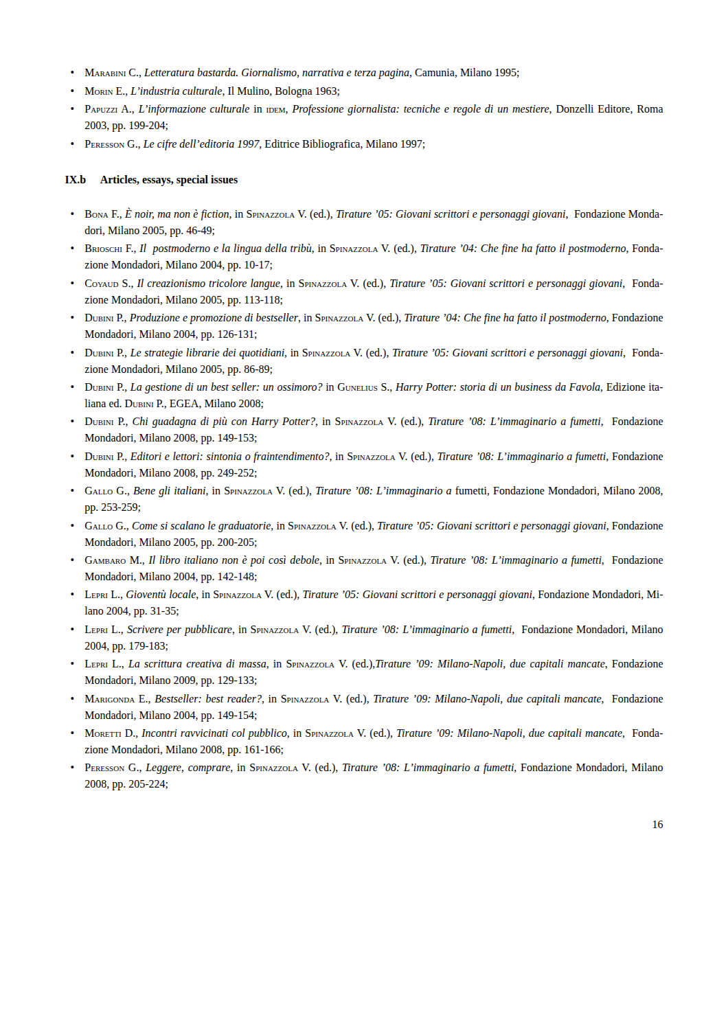Marabini C., Letteratura bastarda. Giornalismo, narrativa e terza pagina, Camunia, Milano 1995;
Morin E., L’industria culturale, Il Mulino, Bologna 1963;
Papuzzi A., L’informazione culturale in idem, Professione giornalista: tecniche e regole di un mestiere, Donzelli Editore, Roma 2003, pp. 199-204;
Peresson G., Le cifre dell’editoria 1997, Editrice Bibliografica, Milano 1997;
IX.b Articles, essays, special issues
Bona F., È noir, ma non è fiction, in Spinazzola V. (ed.), Tirature ’05: Giovani scrittori e personaggi giovani, Fondazione Mondadori, Milano 2005, pp. 46-49;
Brioschi F., Il postmoderno e la lingua della tribù, in Spinazzola V. (ed.), Tirature ’04: Che fine ha fatto il postmoderno, Fondazione Mondadori, Milano 2004, pp. 10-17;
Coyaud S., Il creazionismo tricolore langue, in Spinazzola V. (ed.), Tirature ’05: Giovani scrittori e personaggi giovani, Fondazione Mondadori, Milano 2005, pp. 113-118;
Dubini P., Produzione e promozione di bestseller, in Spinazzola V. (ed.), Tirature ’04: Che fine ha fatto il postmoderno, Fondazione Mondadori, Milano 2004, pp. 126-131;
Dubini P., Le strategie librarie dei quotidiani, in Spinazzola V. (ed.), Tirature ’05: Giovani scrittori e personaggi giovani, Fondazione Mondadori, Milano 2005, pp. 86-89;
Dubini P., La gestione di un best seller: un ossimoro? in Gunelius S., Harry Potter: storia di un business da Favola, Edizione italiana ed. Dubini P., EGEA, Milano 2008;
Dubini P., Chi guadagna di più con Harry Potter?, in Spinazzola V. (ed.), Tirature ’08: L’immaginario a fumetti, Fondazione Mondadori, Milano 2008, pp. 149-153;
Dubini P., Editori e lettori: sintonia o fraintendimento?, in Spinazzola V. (ed.), Tirature ’08: L’immaginario a fumetti, Fondazione Mondadori, Milano 2008, pp. 249-252;
Gallo G., Bene gli italiani, in Spinazzola V. (ed.), Tirature ’08: L’immaginario a fumetti, Fondazione Mondadori, Milano 2008, pp. 253-259;
Gallo G., Come si scalano le graduatorie, in Spinazzola V. (ed.), Tirature ’05: Giovani scrittori e personaggi giovani, Fondazione Mondadori, Milano 2005, pp. 200-205;
Gambaro M., Il libro italiano non è poi così debole, in Spinazzola V. (ed.), Tirature ’08: L’immaginario a fumetti, Fondazione Mondadori, Milano 2004, pp. 142-148;
Lepri L., Gioventù locale, in Spinazzola V. (ed.), Tirature ’05: Giovani scrittori e personaggi giovani, Fondazione Mondadori, Milano 2004, pp. 31-35;
Lepri L., Scrivere per pubblicare, in Spinazzola V. (ed.), Tirature ’08: L’immaginario a fumetti, Fondazione Mondadori, Milano 2004, pp. 179-183;
Lepri L., La scrittura creativa di massa, in Spinazzola V. (ed.),Tirature ’09: Milano-Napoli, due capitali mancate, Fondazione Mondadori, Milano 2009, pp. 129-133;
Marigonda E., Bestseller: best reader?, in Spinazzola V. (ed.), Tirature ’09: Milano-Napoli, due capitali mancate, Fondazione Mondadori, Milano 2004, pp. 149-154;
Moretti D., Incontri ravvicinati col pubblico, in Spinazzola V. (ed.), Tirature ’09: Milano-Napoli, due capitali mancate, Fondazione Mondadori, Milano 2008, pp. 161-166;
Peresson G., Leggere, comprare, in Spinazzola V. (ed.), Tirature ’08: L’immaginario a fumetti, Fondazione Mondadori, Milano 2008, pp. 205-224;
16